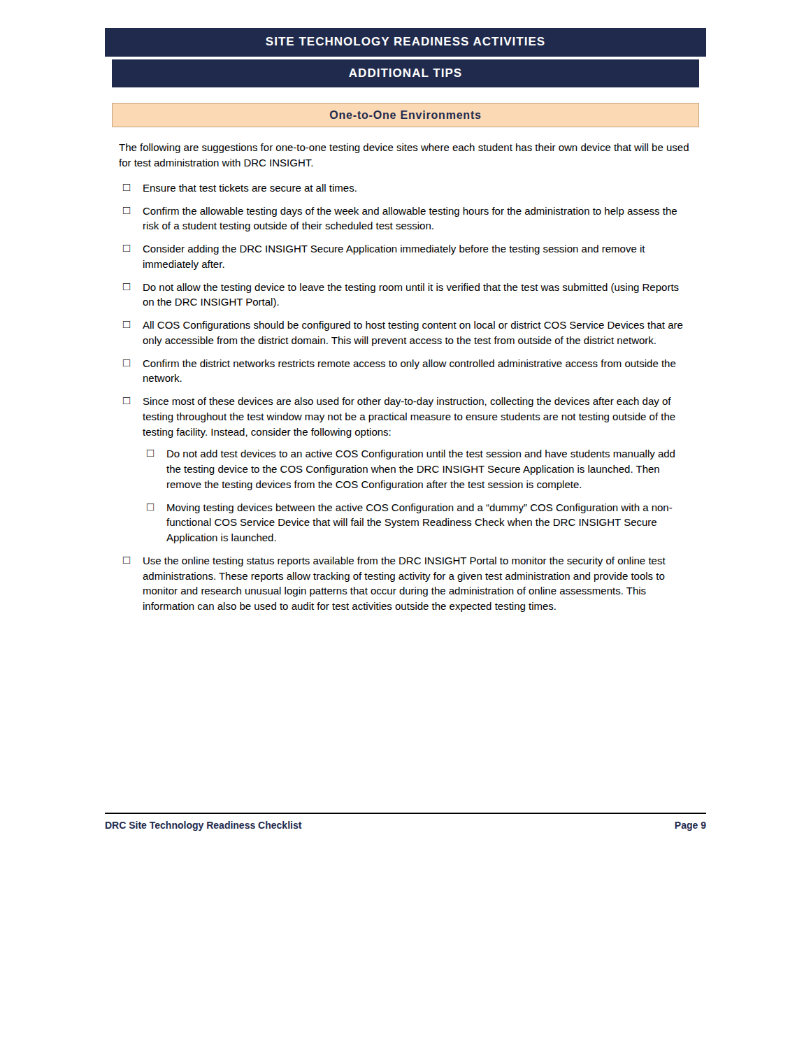SITE TECHNOLOGY READINESS ACTIVITIES
ADDITIONAL TIPS
One-to-One Environments
The following are suggestions for one-to-one testing device sites where each student has their own device that will be used for test administration with DRC INSIGHT.
Ensure that test tickets are secure at all times.
Confirm the allowable testing days of the week and allowable testing hours for the administration to help assess the risk of a student testing outside of their scheduled test session.
Consider adding the DRC INSIGHT Secure Application immediately before the testing session and remove it immediately after.
Do not allow the testing device to leave the testing room until it is verified that the test was submitted (using Reports on the DRC INSIGHT Portal).
All COS Configurations should be configured to host testing content on local or district COS Service Devices that are only accessible from the district domain. This will prevent access to the test from outside of the district network.
Confirm the district networks restricts remote access to only allow controlled administrative access from outside the network.
Since most of these devices are also used for other day-to-day instruction, collecting the devices after each day of testing throughout the test window may not be a practical measure to ensure students are not testing outside of the testing facility. Instead, consider the following options:
Do not add test devices to an active COS Configuration until the test session and have students manually add the testing device to the COS Configuration when the DRC INSIGHT Secure Application is launched. Then remove the testing devices from the COS Configuration after the test session is complete.
Moving testing devices between the active COS Configuration and a “dummy” COS Configuration with a non-functional COS Service Device that will fail the System Readiness Check when the DRC INSIGHT Secure Application is launched.
Use the online testing status reports available from the DRC INSIGHT Portal to monitor the security of online test administrations. These reports allow tracking of testing activity for a given test administration and provide tools to monitor and research unusual login patterns that occur during the administration of online assessments. This information can also be used to audit for test activities outside the expected testing times.
DRC Site Technology Readiness Checklist Page 9